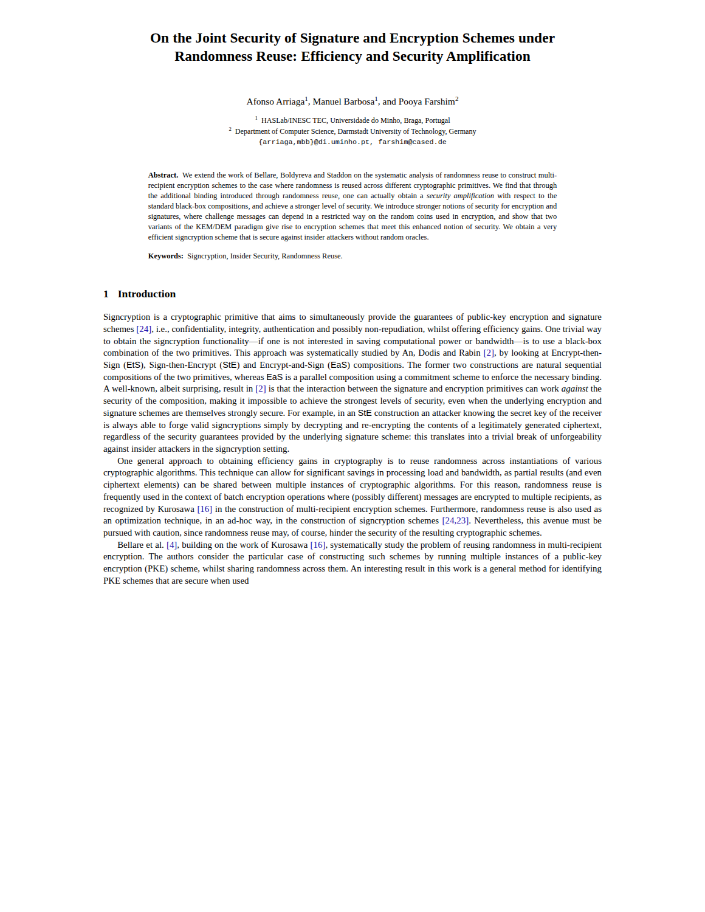On the Joint Security of Signature and Encryption Schemes under
Randomness Reuse: Efficiency and Security Amplification
Afonso Arriaga1, Manuel Barbosa1, and Pooya Farshim2
1 HASLab/INESC TEC, Universidade do Minho, Braga, Portugal
2 Department of Computer Science, Darmstadt University of Technology, Germany
{arriaga,mbb}@di.uminho.pt, farshim@cased.de
Abstract. We extend the work of Bellare, Boldyreva and Staddon on the systematic analysis of randomness reuse to construct multi-recipient encryption schemes to the case where randomness is reused across different cryptographic primitives. We find that through the additional binding introduced through randomness reuse, one can actually obtain a security amplification with respect to the standard black-box compositions, and achieve a stronger level of security. We introduce stronger notions of security for encryption and signatures, where challenge messages can depend in a restricted way on the random coins used in encryption, and show that two variants of the KEM/DEM paradigm give rise to encryption schemes that meet this enhanced notion of security. We obtain a very efficient signcryption scheme that is secure against insider attackers without random oracles.
Keywords: Signcryption, Insider Security, Randomness Reuse.
1 Introduction
Signcryption is a cryptographic primitive that aims to simultaneously provide the guarantees of public-key encryption and signature schemes [24], i.e., confidentiality, integrity, authentication and possibly non-repudiation, whilst offering efficiency gains. One trivial way to obtain the signcryption functionality—if one is not interested in saving computational power or bandwidth—is to use a black-box combination of the two primitives. This approach was systematically studied by An, Dodis and Rabin [2], by looking at Encrypt-then-Sign (EtS), Sign-then-Encrypt (StE) and Encrypt-and-Sign (EaS) compositions. The former two constructions are natural sequential compositions of the two primitives, whereas EaS is a parallel composition using a commitment scheme to enforce the necessary binding. A well-known, albeit surprising, result in [2] is that the interaction between the signature and encryption primitives can work against the security of the composition, making it impossible to achieve the strongest levels of security, even when the underlying encryption and signature schemes are themselves strongly secure. For example, in an StE construction an attacker knowing the secret key of the receiver is always able to forge valid signcryptions simply by decrypting and re-encrypting the contents of a legitimately generated ciphertext, regardless of the security guarantees provided by the underlying signature scheme: this translates into a trivial break of unforgeability against insider attackers in the signcryption setting.
One general approach to obtaining efficiency gains in cryptography is to reuse randomness across instantiations of various cryptographic algorithms. This technique can allow for significant savings in processing load and bandwidth, as partial results (and even ciphertext elements) can be shared between multiple instances of cryptographic algorithms. For this reason, randomness reuse is frequently used in the context of batch encryption operations where (possibly different) messages are encrypted to multiple recipients, as recognized by Kurosawa [16] in the construction of multi-recipient encryption schemes. Furthermore, randomness reuse is also used as an optimization technique, in an ad-hoc way, in the construction of signcryption schemes [24,23]. Nevertheless, this avenue must be pursued with caution, since randomness reuse may, of course, hinder the security of the resulting cryptographic schemes.
Bellare et al. [4], building on the work of Kurosawa [16], systematically study the problem of reusing randomness in multi-recipient encryption. The authors consider the particular case of constructing such schemes by running multiple instances of a public-key encryption (PKE) scheme, whilst sharing randomness across them. An interesting result in this work is a general method for identifying PKE schemes that are secure when used